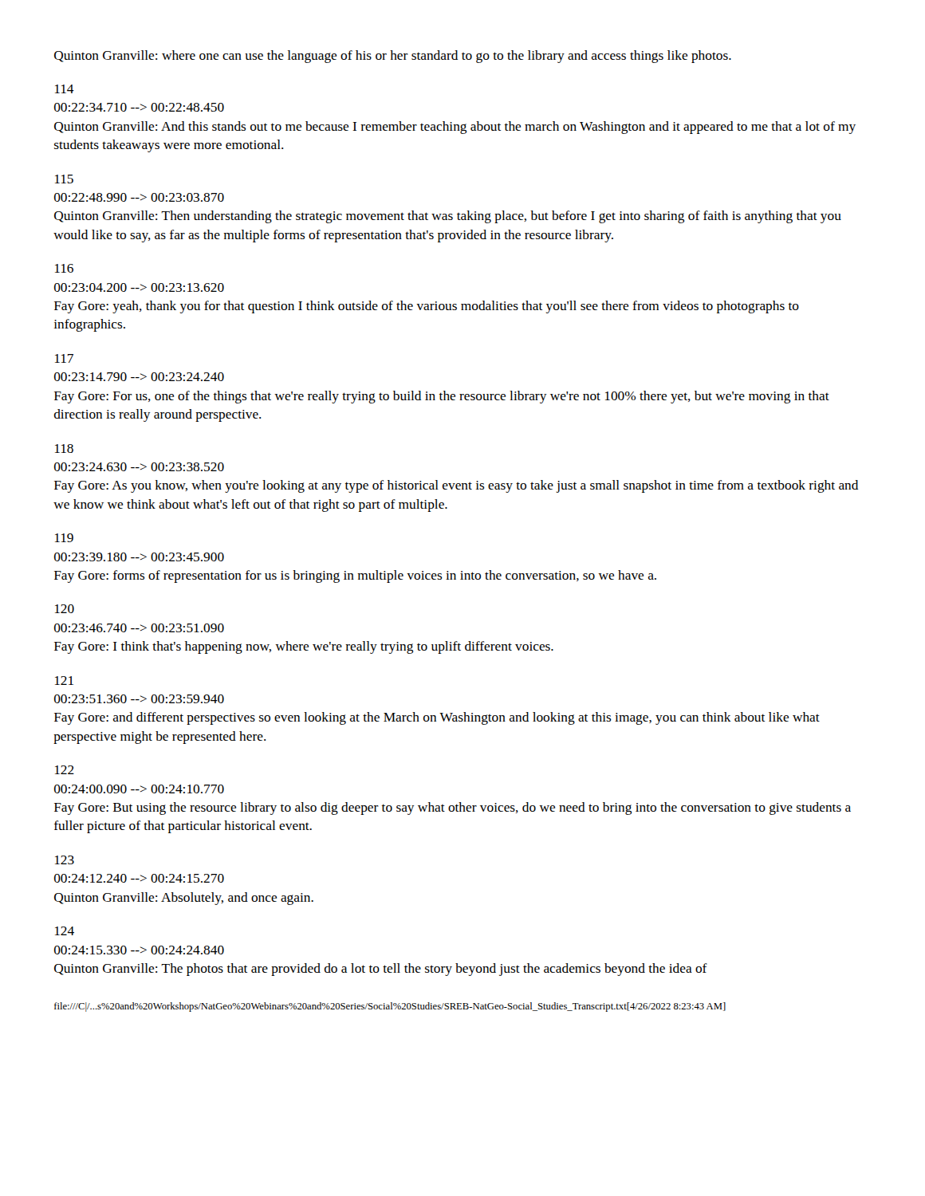Quinton Granville: where one can use the language of his or her standard to go to the library and access things like photos.
114
00:22:34.710 --> 00:22:48.450
Quinton Granville: And this stands out to me because I remember teaching about the march on Washington and it appeared to me that a lot of my students takeaways were more emotional.
115
00:22:48.990 --> 00:23:03.870
Quinton Granville: Then understanding the strategic movement that was taking place, but before I get into sharing of faith is anything that you would like to say, as far as the multiple forms of representation that's provided in the resource library.
116
00:23:04.200 --> 00:23:13.620
Fay Gore: yeah, thank you for that question I think outside of the various modalities that you'll see there from videos to photographs to infographics.
117
00:23:14.790 --> 00:23:24.240
Fay Gore: For us, one of the things that we're really trying to build in the resource library we're not 100% there yet, but we're moving in that direction is really around perspective.
118
00:23:24.630 --> 00:23:38.520
Fay Gore: As you know, when you're looking at any type of historical event is easy to take just a small snapshot in time from a textbook right and we know we think about what's left out of that right so part of multiple.
119
00:23:39.180 --> 00:23:45.900
Fay Gore: forms of representation for us is bringing in multiple voices in into the conversation, so we have a.
120
00:23:46.740 --> 00:23:51.090
Fay Gore: I think that's happening now, where we're really trying to uplift different voices.
121
00:23:51.360 --> 00:23:59.940
Fay Gore: and different perspectives so even looking at the March on Washington and looking at this image, you can think about like what perspective might be represented here.
122
00:24:00.090 --> 00:24:10.770
Fay Gore: But using the resource library to also dig deeper to say what other voices, do we need to bring into the conversation to give students a fuller picture of that particular historical event.
123
00:24:12.240 --> 00:24:15.270
Quinton Granville: Absolutely, and once again.
124
00:24:15.330 --> 00:24:24.840
Quinton Granville: The photos that are provided do a lot to tell the story beyond just the academics beyond the idea of
file:///C|/...s%20and%20Workshops/NatGeo%20Webinars%20and%20Series/Social%20Studies/SREB-NatGeo-Social_Studies_Transcript.txt[4/26/2022 8:23:43 AM]